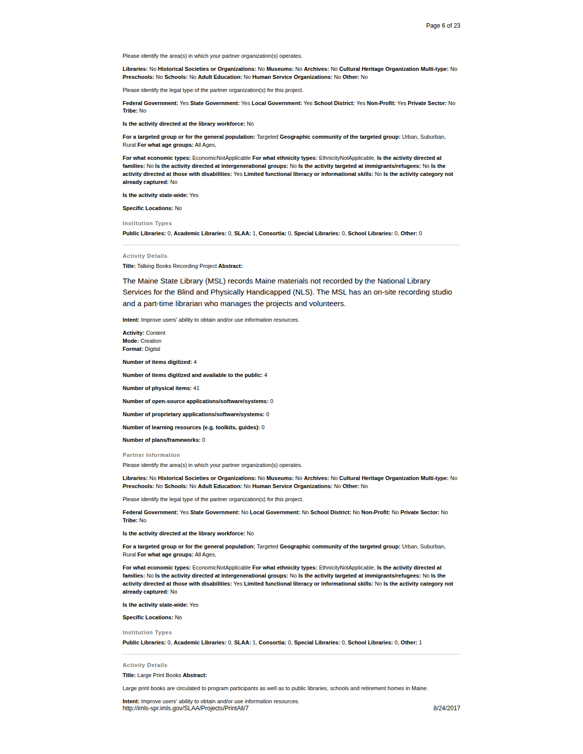Page 6 of 23
Please identify the area(s) in which your partner organization(s) operates.
Libraries: No Historical Societies or Organizations: No Museums: No Archives: No Cultural Heritage Organization Multi-type: No Preschools: No Schools: No Adult Education: No Human Service Organizations: No Other: No
Please identify the legal type of the partner organization(s) for this project.
Federal Government: Yes State Government: Yes Local Government: Yes School District: Yes Non-Profit: Yes Private Sector: No Tribe: No
Is the activity directed at the library workforce: No
For a targeted group or for the general population: Targeted Geographic community of the targeted group: Urban, Suburban, Rural For what age groups: All Ages,
For what economic types: EconomicNotApplicable For what ethnicity types: EthnicityNotApplicable, Is the activity directed at families: No Is the activity directed at intergenerational groups: No Is the activity targeted at immigrants/refugees: No Is the activity directed at those with disabilities: Yes Limited functional literacy or informational skills: No Is the activity category not already captured: No
Is the activity state-wide: Yes
Specific Locations: No
Institution Types
Public Libraries: 0, Academic Libraries: 0, SLAA: 1, Consortia: 0, Special Libraries: 0, School Libraries: 0, Other: 0
Activity Details
Title: Talking Books Recording Project Abstract:
The Maine State Library (MSL) records Maine materials not recorded by the National Library Services for the Blind and Physically Handicapped (NLS). The MSL has an on-site recording studio and a part-time librarian who manages the projects and volunteers.
Intent: Improve users' ability to obtain and/or use information resources.
Activity: Content
Mode: Creation
Format: Digital
Number of items digitized: 4
Number of items digitized and available to the public: 4
Number of physical items: 41
Number of open-source applications/software/systems: 0
Number of proprietary applications/software/systems: 0
Number of learning resources (e.g. toolkits, guides): 0
Number of plans/frameworks: 0
Partner Information
Please identify the area(s) in which your partner organization(s) operates.
Libraries: No Historical Societies or Organizations: No Museums: No Archives: No Cultural Heritage Organization Multi-type: No Preschools: No Schools: No Adult Education: No Human Service Organizations: No Other: No
Please identify the legal type of the partner organization(s) for this project.
Federal Government: Yes State Government: No Local Government: No School District: No Non-Profit: No Private Sector: No Tribe: No
Is the activity directed at the library workforce: No
For a targeted group or for the general population: Targeted Geographic community of the targeted group: Urban, Suburban, Rural For what age groups: All Ages,
For what economic types: EconomicNotApplicable For what ethnicity types: EthnicityNotApplicable, Is the activity directed at families: No Is the activity directed at intergenerational groups: No Is the activity targeted at immigrants/refugees: No Is the activity directed at those with disabilities: Yes Limited functional literacy or informational skills: No Is the activity category not already captured: No
Is the activity state-wide: Yes
Specific Locations: No
Institution Types
Public Libraries: 0, Academic Libraries: 0, SLAA: 1, Consortia: 0, Special Libraries: 0, School Libraries: 0, Other: 1
Activity Details
Title: Large Print Books Abstract:
Large print books are circulated to program participants as well as to public libraries, schools and retirement homes in Maine.
Intent: Improve users' ability to obtain and/or use information resources.
http://imls-spr.imls.gov/SLAA/Projects/PrintAll/7 8/24/2017